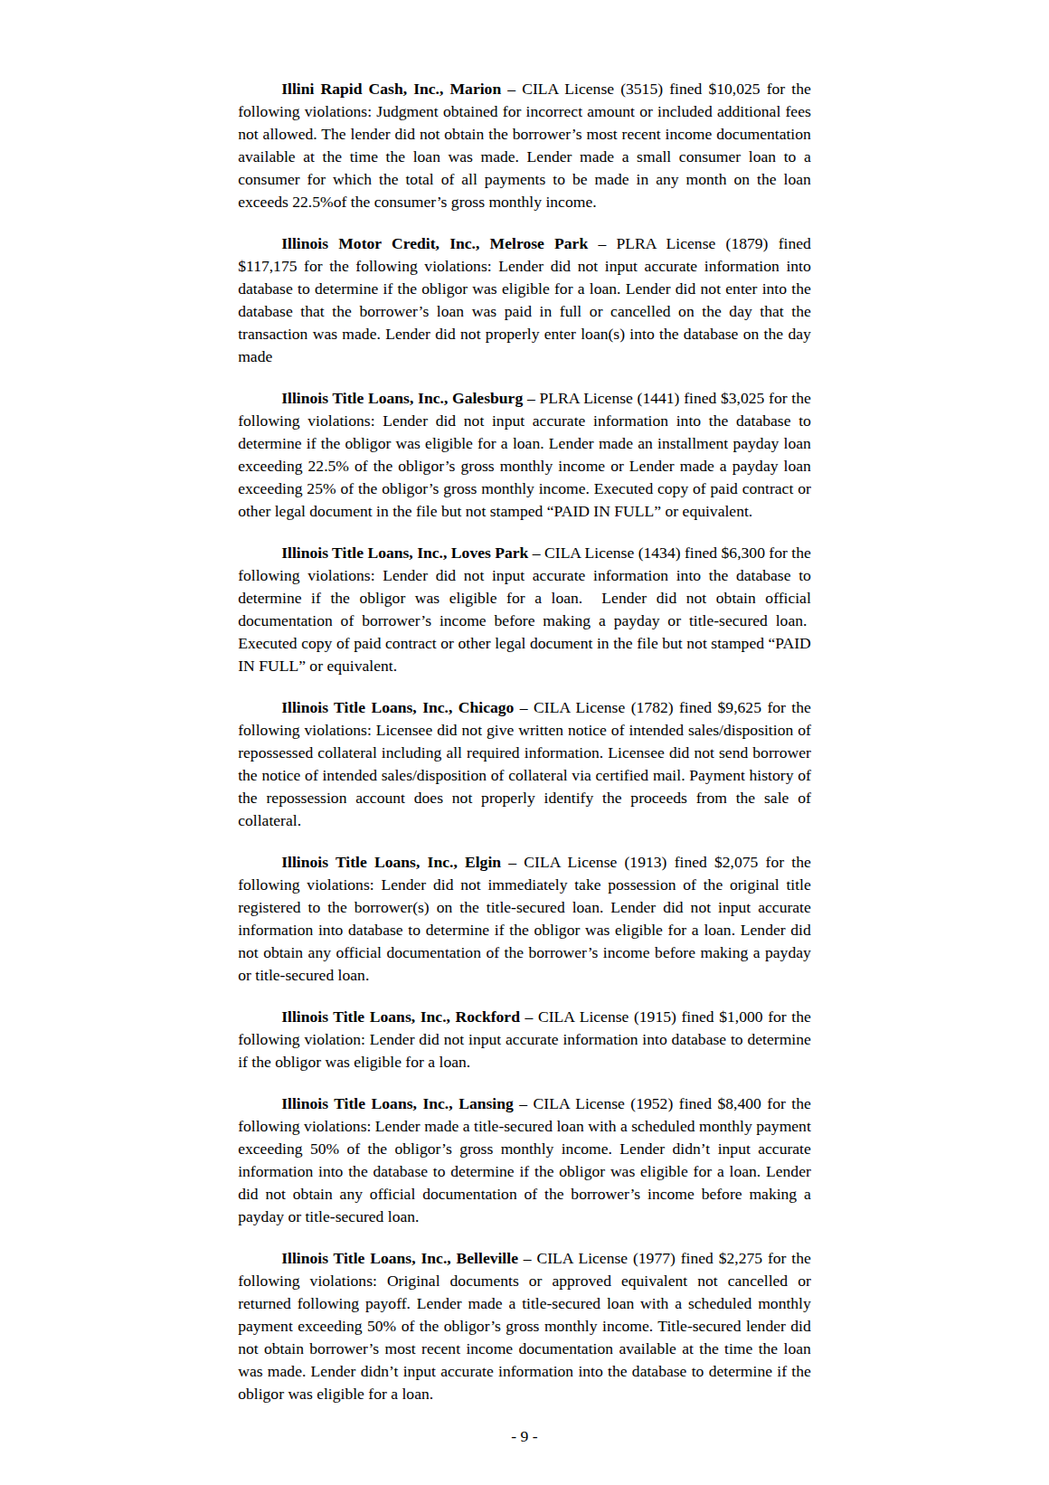Illini Rapid Cash, Inc., Marion – CILA License (3515) fined $10,025 for the following violations: Judgment obtained for incorrect amount or included additional fees not allowed. The lender did not obtain the borrower’s most recent income documentation available at the time the loan was made. Lender made a small consumer loan to a consumer for which the total of all payments to be made in any month on the loan exceeds 22.5%of the consumer’s gross monthly income.
Illinois Motor Credit, Inc., Melrose Park – PLRA License (1879) fined $117,175 for the following violations: Lender did not input accurate information into database to determine if the obligor was eligible for a loan. Lender did not enter into the database that the borrower’s loan was paid in full or cancelled on the day that the transaction was made. Lender did not properly enter loan(s) into the database on the day made
Illinois Title Loans, Inc., Galesburg – PLRA License (1441) fined $3,025 for the following violations: Lender did not input accurate information into the database to determine if the obligor was eligible for a loan. Lender made an installment payday loan exceeding 22.5% of the obligor’s gross monthly income or Lender made a payday loan exceeding 25% of the obligor’s gross monthly income. Executed copy of paid contract or other legal document in the file but not stamped “PAID IN FULL” or equivalent.
Illinois Title Loans, Inc., Loves Park – CILA License (1434) fined $6,300 for the following violations: Lender did not input accurate information into the database to determine if the obligor was eligible for a loan. Lender did not obtain official documentation of borrower’s income before making a payday or title-secured loan. Executed copy of paid contract or other legal document in the file but not stamped “PAID IN FULL” or equivalent.
Illinois Title Loans, Inc., Chicago – CILA License (1782) fined $9,625 for the following violations: Licensee did not give written notice of intended sales/disposition of repossessed collateral including all required information. Licensee did not send borrower the notice of intended sales/disposition of collateral via certified mail. Payment history of the repossession account does not properly identify the proceeds from the sale of collateral.
Illinois Title Loans, Inc., Elgin – CILA License (1913) fined $2,075 for the following violations: Lender did not immediately take possession of the original title registered to the borrower(s) on the title-secured loan. Lender did not input accurate information into database to determine if the obligor was eligible for a loan. Lender did not obtain any official documentation of the borrower’s income before making a payday or title-secured loan.
Illinois Title Loans, Inc., Rockford – CILA License (1915) fined $1,000 for the following violation: Lender did not input accurate information into database to determine if the obligor was eligible for a loan.
Illinois Title Loans, Inc., Lansing – CILA License (1952) fined $8,400 for the following violations: Lender made a title-secured loan with a scheduled monthly payment exceeding 50% of the obligor’s gross monthly income. Lender didn’t input accurate information into the database to determine if the obligor was eligible for a loan. Lender did not obtain any official documentation of the borrower’s income before making a payday or title-secured loan.
Illinois Title Loans, Inc., Belleville – CILA License (1977) fined $2,275 for the following violations: Original documents or approved equivalent not cancelled or returned following payoff. Lender made a title-secured loan with a scheduled monthly payment exceeding 50% of the obligor’s gross monthly income. Title-secured lender did not obtain borrower’s most recent income documentation available at the time the loan was made. Lender didn’t input accurate information into the database to determine if the obligor was eligible for a loan.
- 9 -